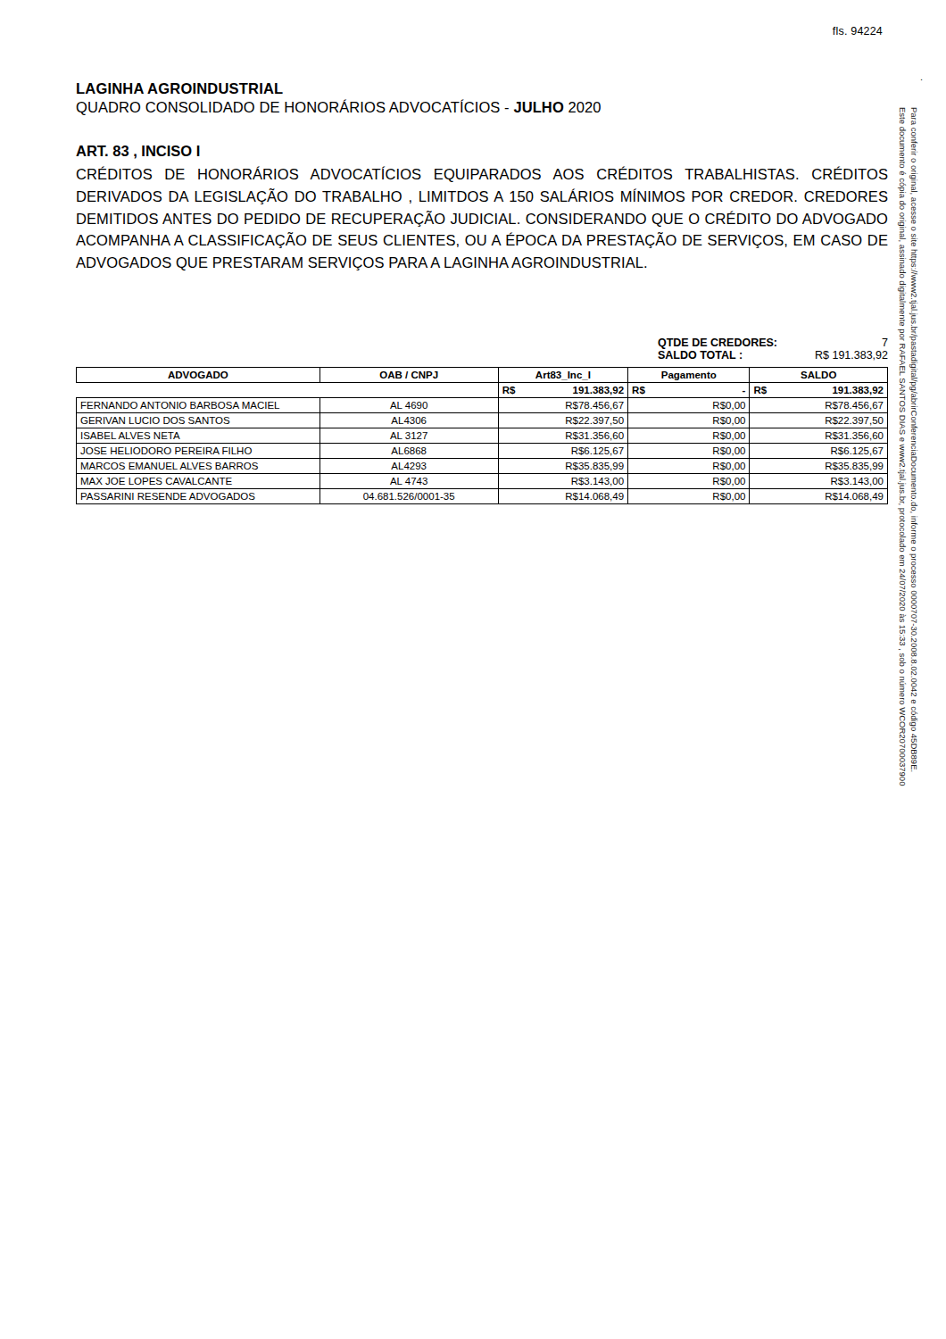fls. 94224
LAGINHA AGROINDUSTRIAL
QUADRO CONSOLIDADO DE HONORÁRIOS ADVOCATÍCIOS - JULHO 2020
ART. 83 , INCISO I
CRÉDITOS DE HONORÁRIOS ADVOCATÍCIOS EQUIPARADOS AOS CRÉDITOS TRABALHISTAS. CRÉDITOS DERIVADOS DA LEGISLAÇÃO DO TRABALHO , LIMITDOS A 150 SALÁRIOS MÍNIMOS POR CREDOR. CREDORES DEMITIDOS ANTES DO PEDIDO DE RECUPERAÇÃO JUDICIAL. CONSIDERANDO QUE O CRÉDITO DO ADVOGADO ACOMPANHA A CLASSIFICAÇÃO DE SEUS CLIENTES, OU A ÉPOCA DA PRESTAÇÃO DE SERVIÇOS, EM CASO DE ADVOGADOS QUE PRESTARAM SERVIÇOS PARA A LAGINHA AGROINDUSTRIAL.
| QTDE DE CREDORES: | 7 |
| SALDO TOTAL : | R$ 191.383,92 |
| | | / R$ / 191.383,92 / | / R$ / - / | / R$ / 191.383,92 / |
| ADVOGADO | OAB / CNPJ | Art83_Inc_I | Pagamento | SALDO |
| FERNANDO ANTONIO BARBOSA MACIEL | AL 4690 | R$78.456,67 | R$0,00 | R$78.456,67 |
| GERIVAN LUCIO DOS SANTOS | AL4306 | R$22.397,50 | R$0,00 | R$22.397,50 |
| ISABEL ALVES NETA | AL 3127 | R$31.356,60 | R$0,00 | R$31.356,60 |
| JOSE HELIODORO PEREIRA FILHO | AL6868 | R$6.125,67 | R$0,00 | R$6.125,67 |
| MARCOS EMANUEL ALVES BARROS | AL4293 | R$35.835,99 | R$0,00 | R$35.835,99 |
| MAX JOE LOPES CAVALCANTE | AL 4743 | R$3.143,00 | R$0,00 | R$3.143,00 |
| PASSARINI RESENDE ADVOGADOS | 04.681.526/0001-35 | R$14.068,49 | R$0,00 | R$14.068,49 |
. Este documento é cópia do original, assinado digitalmente por RAFAEL SANTOS DIAS e www2.tjal.jus.br, protocolado em 24/07/2020 às 15:33 , sob o número WCOR20700037900 Para conferir o original, acesse o site https://www2.tjal.jus.br/pastadigital/pg/abrirConferenciaDocumento.do, informe o processo 0000707-30.2008.8.02.0042 e código 45DB89E.